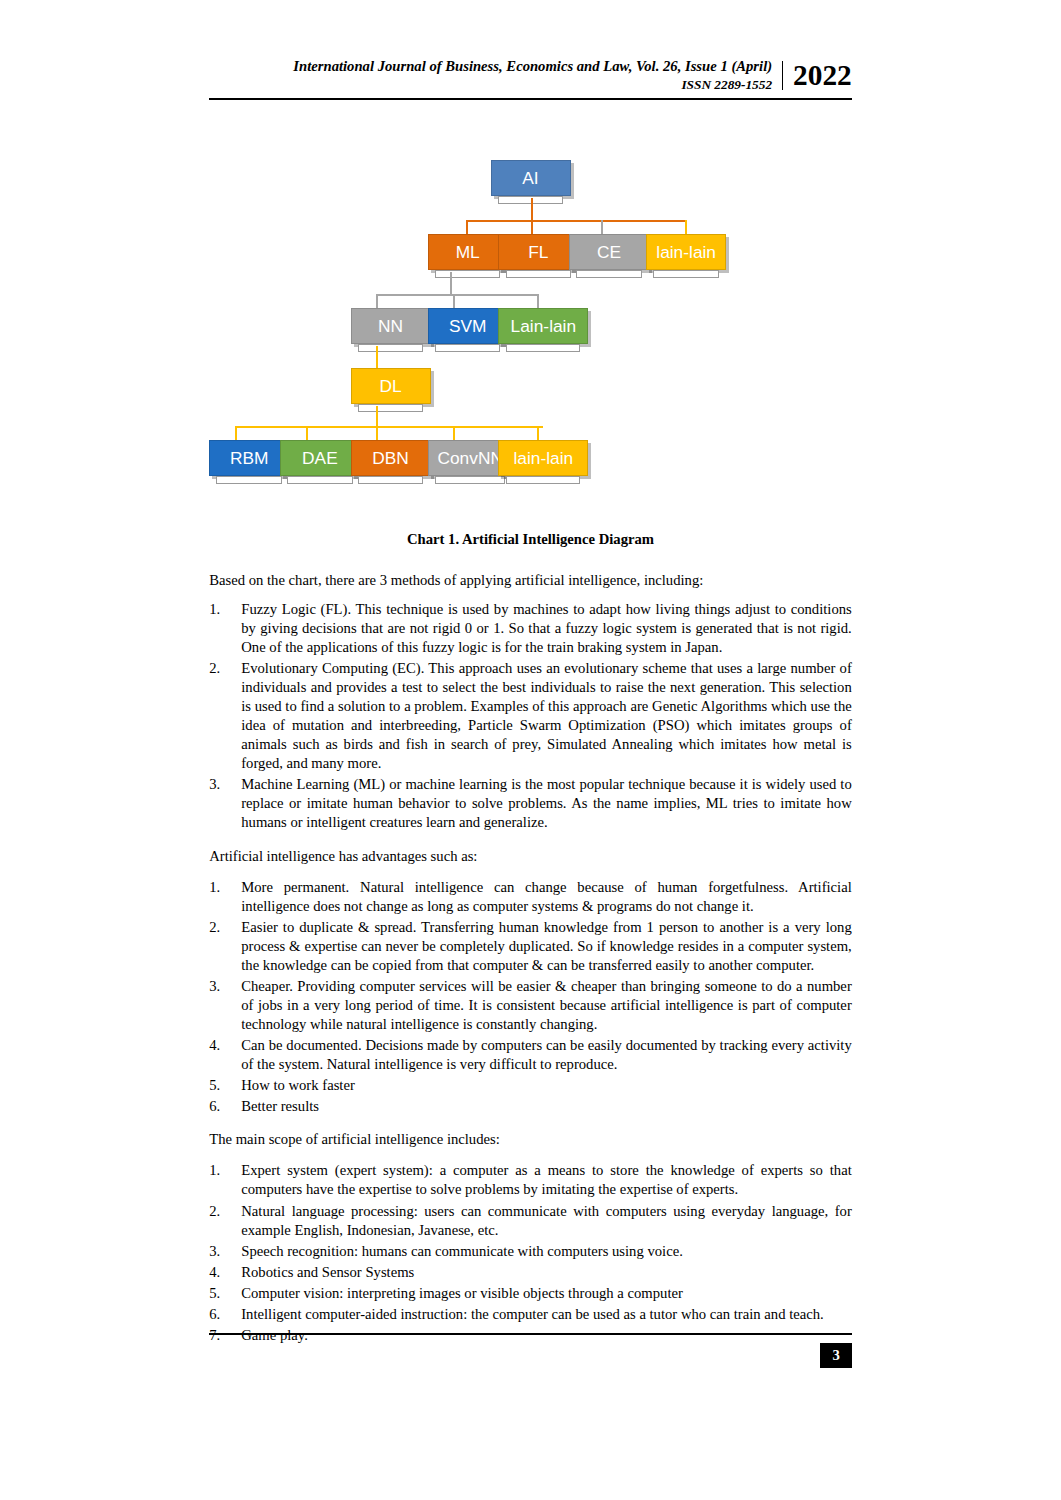International Journal of Business, Economics and Law, Vol. 26, Issue 1 (April)
ISSN 2289-1552
2022
AI
ML
FL
CE
lain-lain
NN
SVM
Lain-lain
DL
RBM
DAE
DBN
ConvNN
lain-lain
Chart 1. Artificial Intelligence Diagram
Based on the chart, there are 3 methods of applying artificial intelligence, including:
Fuzzy Logic (FL). This technique is used by machines to adapt how living things adjust to conditions by giving decisions that are not rigid 0 or 1. So that a fuzzy logic system is generated that is not rigid. One of the applications of this fuzzy logic is for the train braking system in Japan.
Evolutionary Computing (EC). This approach uses an evolutionary scheme that uses a large number of individuals and provides a test to select the best individuals to raise the next generation. This selection is used to find a solution to a problem. Examples of this approach are Genetic Algorithms which use the idea of mutation and interbreeding, Particle Swarm Optimization (PSO) which imitates groups of animals such as birds and fish in search of prey, Simulated Annealing which imitates how metal is forged, and many more.
Machine Learning (ML) or machine learning is the most popular technique because it is widely used to replace or imitate human behavior to solve problems. As the name implies, ML tries to imitate how humans or intelligent creatures learn and generalize.
Artificial intelligence has advantages such as:
More permanent. Natural intelligence can change because of human forgetfulness. Artificial intelligence does not change as long as computer systems & programs do not change it.
Easier to duplicate & spread. Transferring human knowledge from 1 person to another is a very long process & expertise can never be completely duplicated. So if knowledge resides in a computer system, the knowledge can be copied from that computer & can be transferred easily to another computer.
Cheaper. Providing computer services will be easier & cheaper than bringing someone to do a number of jobs in a very long period of time. It is consistent because artificial intelligence is part of computer technology while natural intelligence is constantly changing.
Can be documented. Decisions made by computers can be easily documented by tracking every activity of the system. Natural intelligence is very difficult to reproduce.
How to work faster
Better results
The main scope of artificial intelligence includes:
Expert system (expert system): a computer as a means to store the knowledge of experts so that computers have the expertise to solve problems by imitating the expertise of experts.
Natural language processing: users can communicate with computers using everyday language, for example English, Indonesian, Javanese, etc.
Speech recognition: humans can communicate with computers using voice.
Robotics and Sensor Systems
Computer vision: interpreting images or visible objects through a computer
Intelligent computer-aided instruction: the computer can be used as a tutor who can train and teach.
Game play.
3